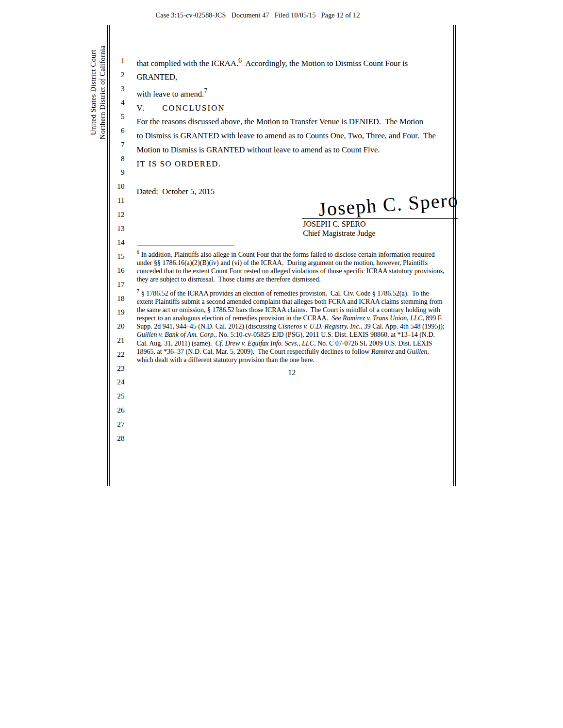Case 3:15-cv-02588-JCS Document 47 Filed 10/05/15 Page 12 of 12
1
2
3
4
5
6
7
8
9
10
11
12
13
14
15
16
17
18
19
20
21
22
23
24
25
26
27
28
United States District Court
Northern District of California
that complied with the ICRAA.6 Accordingly, the Motion to Dismiss Count Four is GRANTED,
with leave to amend.7
V. CONCLUSION
For the reasons discussed above, the Motion to Transfer Venue is DENIED. The Motion
to Dismiss is GRANTED with leave to amend as to Counts One, Two, Three, and Four. The
Motion to Dismiss is GRANTED without leave to amend as to Count Five.
IT IS SO ORDERED.
Dated: October 5, 2015
Joseph C. Spero
JOSEPH C. SPERO
Chief Magistrate Judge
6 In addition, Plaintiffs also allege in Count Four that the forms failed to disclose certain information required under §§ 1786.16(a)(2)(B)(iv) and (vi) of the ICRAA. During argument on the motion, however, Plaintiffs conceded that to the extent Count Four rested on alleged violations of those specific ICRAA statutory provisions, they are subject to dismissal. Those claims are therefore dismissed.
7 § 1786.52 of the ICRAA provides an election of remedies provision. Cal. Civ. Code § 1786.52(a). To the extent Plaintiffs submit a second amended complaint that alleges both FCRA and ICRAA claims stemming from the same act or omission, § 1786.52 bars those ICRAA claims. The Court is mindful of a contrary holding with respect to an analogous election of remedies provision in the CCRAA. See Ramirez v. Trans Union, LLC, 899 F. Supp. 2d 941, 944–45 (N.D. Cal. 2012) (discussing Cisneros v. U.D. Registry, Inc., 39 Cal. App. 4th 548 (1995)); Guillen v. Bank of Am. Corp., No. 5:10-cv-05825 EJD (PSG), 2011 U.S. Dist. LEXIS 98860, at *13–14 (N.D. Cal. Aug. 31, 2011) (same). Cf. Drew v. Equifax Info. Scvs., LLC, No. C 07-0726 SI, 2009 U.S. Dist. LEXIS 18965, at *36–37 (N.D. Cal. Mar. 5, 2009). The Court respectfully declines to follow Ramirez and Guillen, which dealt with a different statutory provision than the one here.
12